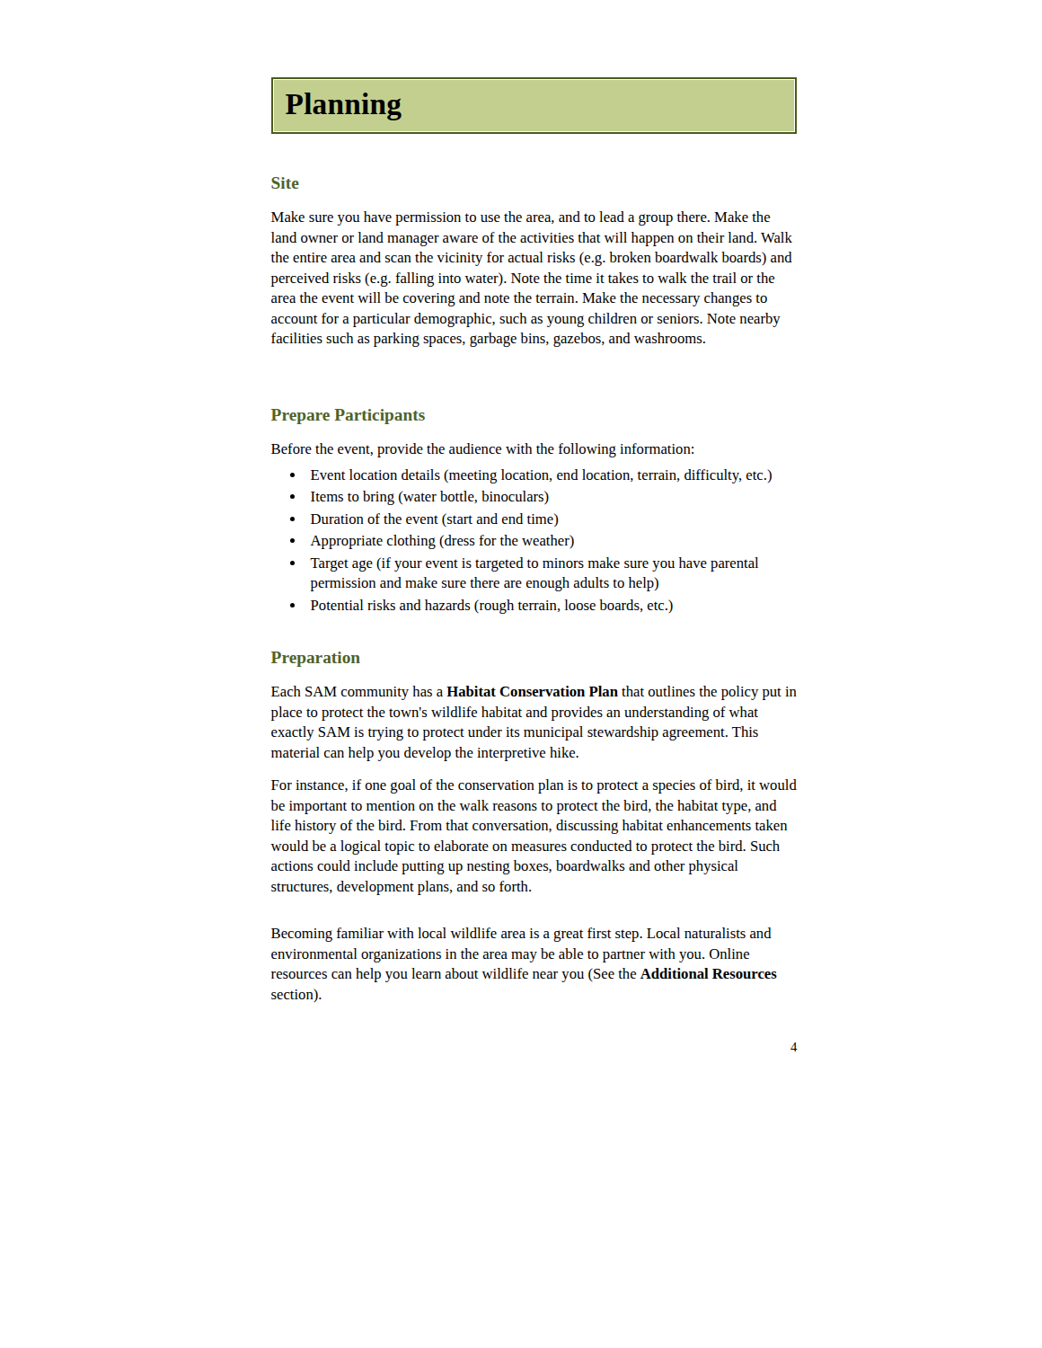Planning
Site
Make sure you have permission to use the area, and to lead a group there. Make the land owner or land manager aware of the activities that will happen on their land. Walk the entire area and scan the vicinity for actual risks (e.g. broken boardwalk boards) and perceived risks (e.g. falling into water). Note the time it takes to walk the trail or the area the event will be covering and note the terrain. Make the necessary changes to account for a particular demographic, such as young children or seniors. Note nearby facilities such as parking spaces, garbage bins, gazebos, and washrooms.
Prepare Participants
Before the event, provide the audience with the following information:
Event location details (meeting location, end location, terrain, difficulty, etc.)
Items to bring (water bottle, binoculars)
Duration of the event (start and end time)
Appropriate clothing (dress for the weather)
Target age (if your event is targeted to minors make sure you have parental permission and make sure there are enough adults to help)
Potential risks and hazards (rough terrain, loose boards, etc.)
Preparation
Each SAM community has a Habitat Conservation Plan that outlines the policy put in place to protect the town's wildlife habitat and provides an understanding of what exactly SAM is trying to protect under its municipal stewardship agreement. This material can help you develop the interpretive hike.
For instance, if one goal of the conservation plan is to protect a species of bird, it would be important to mention on the walk reasons to protect the bird, the habitat type, and life history of the bird. From that conversation, discussing habitat enhancements taken would be a logical topic to elaborate on measures conducted to protect the bird. Such actions could include putting up nesting boxes, boardwalks and other physical structures, development plans, and so forth.
Becoming familiar with local wildlife area is a great first step. Local naturalists and environmental organizations in the area may be able to partner with you. Online resources can help you learn about wildlife near you (See the Additional Resources section).
4